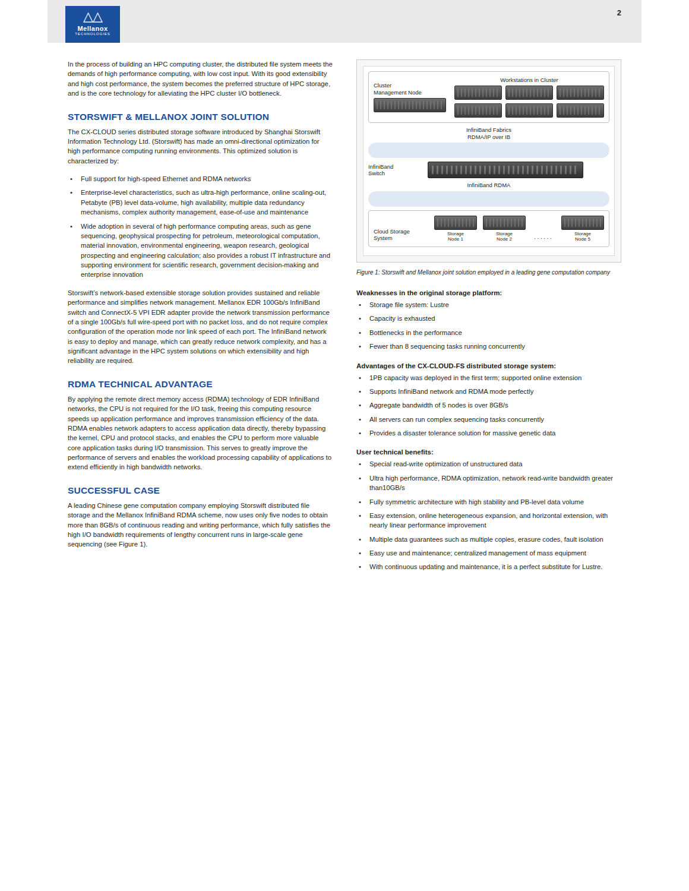△△ Mellanox TECHNOLOGIES
2
In the process of building an HPC computing cluster, the distributed file system meets the demands of high performance computing, with low cost input. With its good extensibility and high cost performance, the system becomes the preferred structure of HPC storage, and is the core technology for alleviating the HPC cluster I/O bottleneck.
Storswift & Mellanox Joint Solution
The CX-CLOUD series distributed storage software introduced by Shanghai Storswift Information Technology Ltd. (Storswift) has made an omni-directional optimization for high performance computing running environments. This optimized solution is characterized by:
Full support for high-speed Ethernet and RDMA networks
Enterprise-level characteristics, such as ultra-high performance, online scaling-out, Petabyte (PB) level data-volume, high availability, multiple data redundancy mechanisms, complex authority management, ease-of-use and maintenance
Wide adoption in several of high performance computing areas, such as gene sequencing, geophysical prospecting for petroleum, meteorological computation, material innovation, environmental engineering, weapon research, geological prospecting and engineering calculation; also provides a robust IT infrastructure and supporting environment for scientific research, government decision-making and enterprise innovation
Storswift’s network-based extensible storage solution provides sustained and reliable performance and simplifies network management. Mellanox EDR 100Gb/s InfiniBand switch and ConnectX-5 VPI EDR adapter provide the network transmission performance of a single 100Gb/s full wire-speed port with no packet loss, and do not require complex configuration of the operation mode nor link speed of each port. The InfiniBand network is easy to deploy and manage, which can greatly reduce network complexity, and has a significant advantage in the HPC system solutions on which extensibility and high reliability are required.
RDMA Technical Advantage
By applying the remote direct memory access (RDMA) technology of EDR InfiniBand networks, the CPU is not required for the I/O task, freeing this computing resource speeds up application performance and improves transmission efficiency of the data. RDMA enables network adapters to access application data directly, thereby bypassing the kernel, CPU and protocol stacks, and enables the CPU to perform more valuable core application tasks during I/O transmission. This serves to greatly improve the performance of servers and enables the workload processing capability of applications to extend efficiently in high bandwidth networks.
Successful Case
A leading Chinese gene computation company employing Storswift distributed file storage and the Mellanox InfiniBand RDMA scheme, now uses only five nodes to obtain more than 8GB/s of continuous reading and writing performance, which fully satisfies the high I/O bandwidth requirements of lengthy concurrent runs in large-scale gene sequencing (see Figure 1).
Cluster
Management Node
Workstations in Cluster
InfiniBand Fabrics
RDMA/IP over IB
InfiniBand
Switch
InfiniBand RDMA
Cloud Storage
System
Storage
Node 1
Storage
Node 2
······
Storage
Node 5
Figure 1: Storswift and Mellanox joint solution employed in a leading gene computation company
Weaknesses in the original storage platform:
Storage file system: Lustre
Capacity is exhausted
Bottlenecks in the performance
Fewer than 8 sequencing tasks running concurrently
Advantages of the CX-CLOUD-FS distributed storage system:
1PB capacity was deployed in the first term; supported online extension
Supports InfiniBand network and RDMA mode perfectly
Aggregate bandwidth of 5 nodes is over 8GB/s
All servers can run complex sequencing tasks concurrently
Provides a disaster tolerance solution for massive genetic data
User technical benefits:
Special read-write optimization of unstructured data
Ultra high performance, RDMA optimization, network read-write bandwidth greater than10GB/s
Fully symmetric architecture with high stability and PB-level data volume
Easy extension, online heterogeneous expansion, and horizontal extension, with nearly linear performance improvement
Multiple data guarantees such as multiple copies, erasure codes, fault isolation
Easy use and maintenance; centralized management of mass equipment
With continuous updating and maintenance, it is a perfect substitute for Lustre.